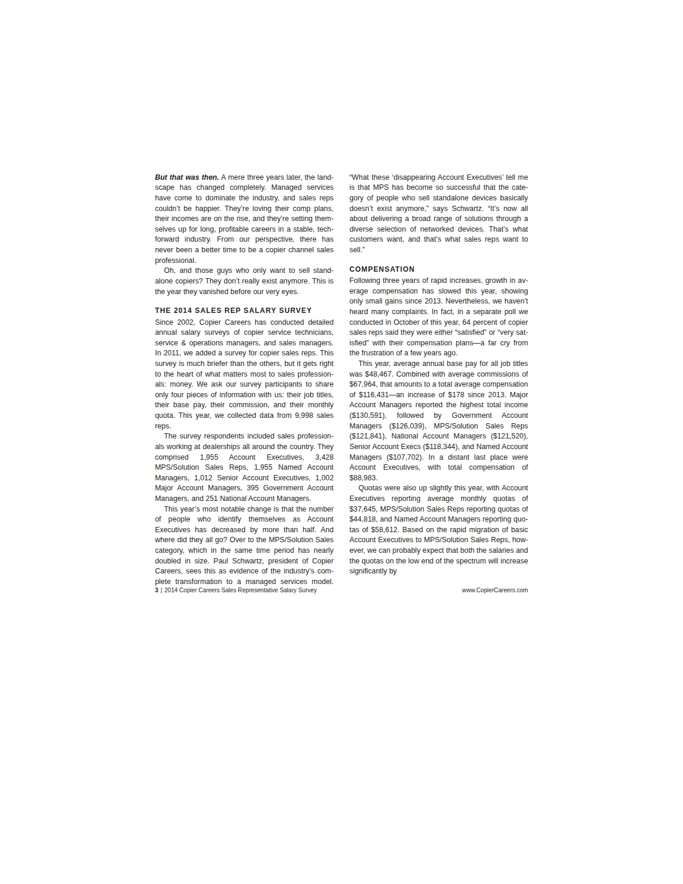But that was then. A mere three years later, the landscape has changed completely. Managed services have come to dominate the industry, and sales reps couldn’t be happier. They’re loving their comp plans, their incomes are on the rise, and they’re setting themselves up for long, profitable careers in a stable, tech-forward industry. From our perspective, there has never been a better time to be a copier channel sales professional.
Oh, and those guys who only want to sell standalone copiers? They don’t really exist anymore. This is the year they vanished before our very eyes.
The 2014 Sales Rep Salary Survey
Since 2002, Copier Careers has conducted detailed annual salary surveys of copier service technicians, service & operations managers, and sales managers. In 2011, we added a survey for copier sales reps. This survey is much briefer than the others, but it gets right to the heart of what matters most to sales professionals: money. We ask our survey participants to share only four pieces of information with us: their job titles, their base pay, their commission, and their monthly quota. This year, we collected data from 9,998 sales reps.
The survey respondents included sales professionals working at dealerships all around the country. They comprised 1,955 Account Executives, 3,428 MPS/Solution Sales Reps, 1,955 Named Account Managers, 1,012 Senior Account Executives, 1,002 Major Account Managers, 395 Government Account Managers, and 251 National Account Managers.
This year’s most notable change is that the number of people who identify themselves as Account Executives has decreased by more than half. And where did they all go? Over to the MPS/Solution Sales category, which in the same time period has nearly doubled in size. Paul Schwartz, president of Copier Careers, sees this as evidence of the industry’s complete transformation to a managed services model. “What these ‘disappearing Account Executives’ tell me is that MPS has become so successful that the category of people who sell standalone devices basically doesn’t exist anymore,” says Schwartz. “It’s now all about delivering a broad range of solutions through a diverse selection of networked devices. That’s what customers want, and that’s what sales reps want to sell.”
Compensation
Following three years of rapid increases, growth in average compensation has slowed this year, showing only small gains since 2013. Nevertheless, we haven’t heard many complaints. In fact, in a separate poll we conducted in October of this year, 64 percent of copier sales reps said they were either “satisfied” or “very satisfied” with their compensation plans—a far cry from the frustration of a few years ago.
This year, average annual base pay for all job titles was $48,467. Combined with average commissions of $67,964, that amounts to a total average compensation of $116,431—an increase of $178 since 2013. Major Account Managers reported the highest total income ($130,591), followed by Government Account Managers ($126,039), MPS/Solution Sales Reps ($121,841), National Account Managers ($121,520), Senior Account Execs ($118,344), and Named Account Managers ($107,702). In a distant last place were Account Executives, with total compensation of $88,983.
Quotas were also up slightly this year, with Account Executives reporting average monthly quotas of $37,645, MPS/Solution Sales Reps reporting quotas of $44,818, and Named Account Managers reporting quotas of $58,612. Based on the rapid migration of basic Account Executives to MPS/Solution Sales Reps, however, we can probably expect that both the salaries and the quotas on the low end of the spectrum will increase significantly by
3|2014 Copier Careers Sales Representative Salary Survey
www.CopierCareers.com